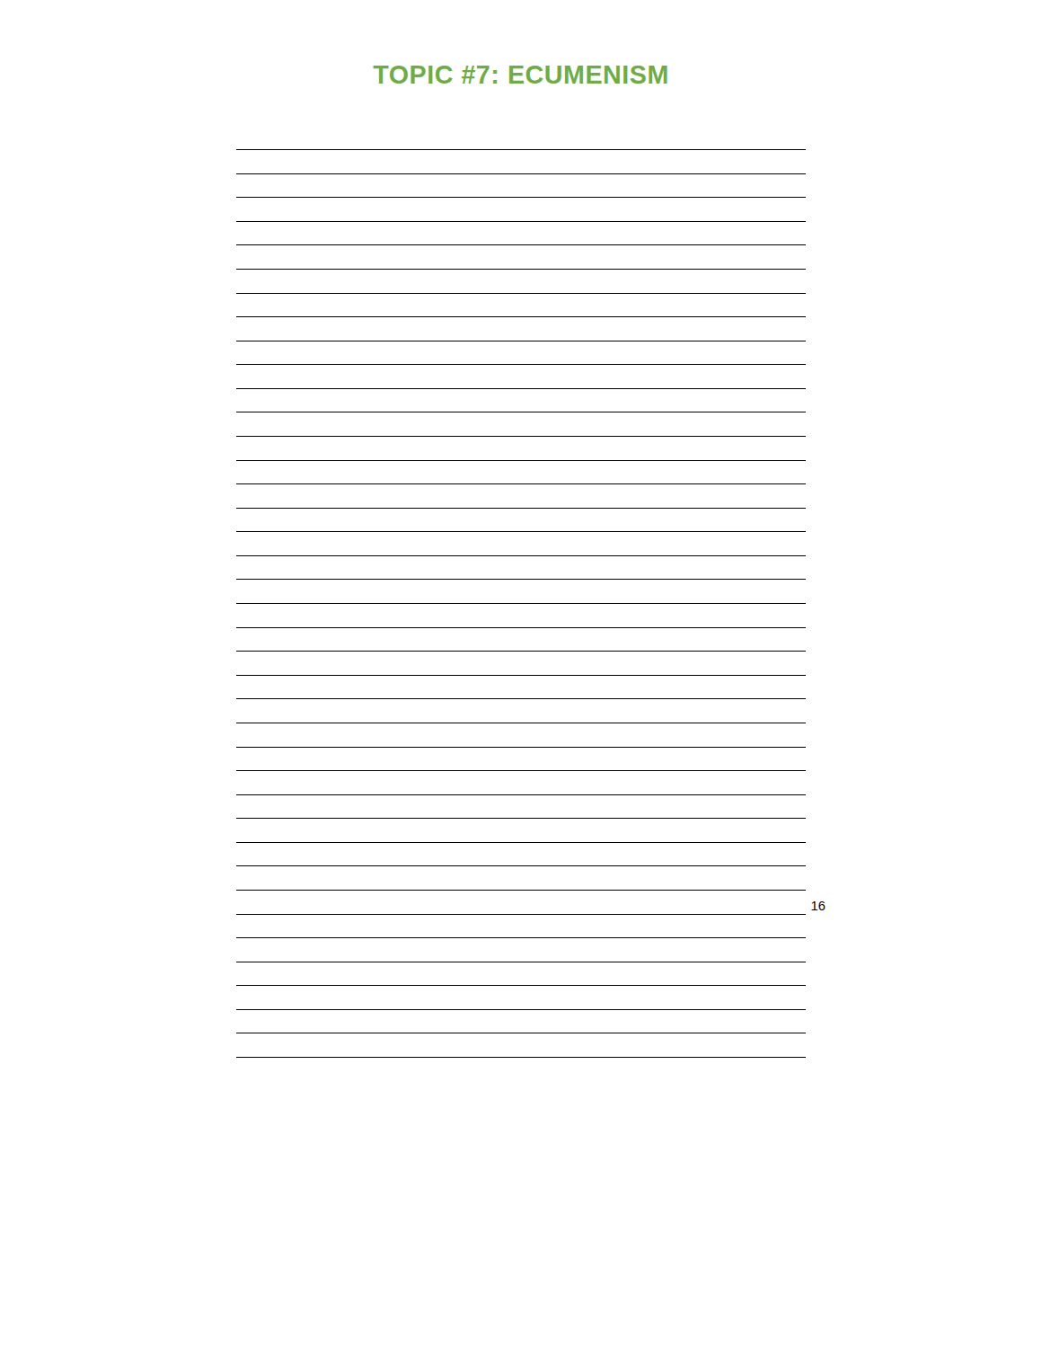TOPIC #7: ECUMENISM
16